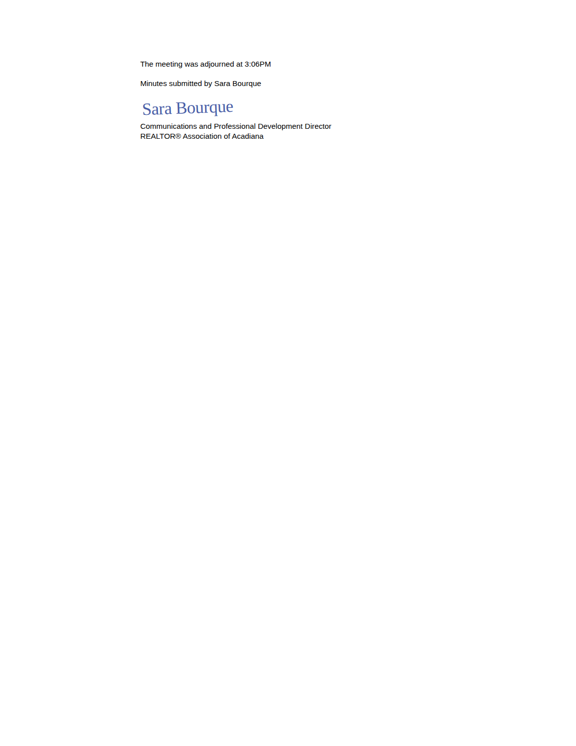The meeting was adjourned at 3:06PM
Minutes submitted by Sara Bourque
Sara Bourque
Communications and Professional Development Director
REALTOR® Association of Acadiana